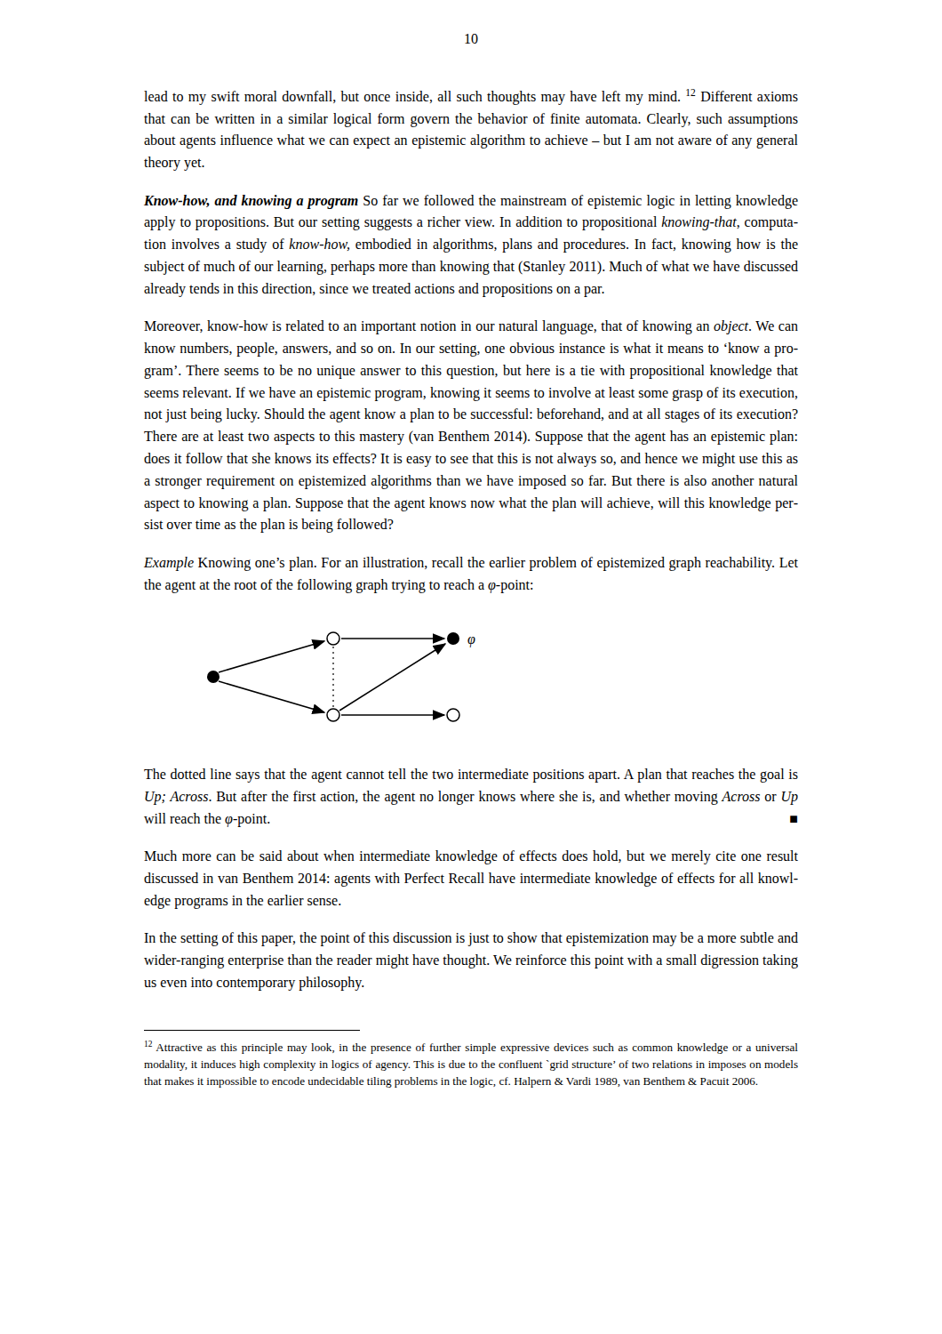10
lead to my swift moral downfall, but once inside, all such thoughts may have left my mind. 12 Different axioms that can be written in a similar logical form govern the behavior of finite automata. Clearly, such assumptions about agents influence what we can expect an epistemic algorithm to achieve – but I am not aware of any general theory yet.
Know-how, and knowing a program So far we followed the mainstream of epistemic logic in letting knowledge apply to propositions. But our setting suggests a richer view. In addition to propositional knowing-that, computation involves a study of know-how, embodied in algorithms, plans and procedures. In fact, knowing how is the subject of much of our learning, perhaps more than knowing that (Stanley 2011). Much of what we have discussed already tends in this direction, since we treated actions and propositions on a par.
Moreover, know-how is related to an important notion in our natural language, that of knowing an object. We can know numbers, people, answers, and so on. In our setting, one obvious instance is what it means to ‘know a program’. There seems to be no unique answer to this question, but here is a tie with propositional knowledge that seems relevant. If we have an epistemic program, knowing it seems to involve at least some grasp of its execution, not just being lucky. Should the agent know a plan to be successful: beforehand, and at all stages of its execution? There are at least two aspects to this mastery (van Benthem 2014). Suppose that the agent has an epistemic plan: does it follow that she knows its effects? It is easy to see that this is not always so, and hence we might use this as a stronger requirement on epistemized algorithms than we have imposed so far. But there is also another natural aspect to knowing a plan. Suppose that the agent knows now what the plan will achieve, will this knowledge persist over time as the plan is being followed?
Example Knowing one’s plan. For an illustration, recall the earlier problem of epistemized graph reachability. Let the agent at the root of the following graph trying to reach a φ-point:
φ
The dotted line says that the agent cannot tell the two intermediate positions apart. A plan that reaches the goal is Up; Across. But after the first action, the agent no longer knows where she is, and whether moving Across or Up will reach the φ-point. ■
Much more can be said about when intermediate knowledge of effects does hold, but we merely cite one result discussed in van Benthem 2014: agents with Perfect Recall have intermediate knowledge of effects for all knowledge programs in the earlier sense.
In the setting of this paper, the point of this discussion is just to show that epistemization may be a more subtle and wider-ranging enterprise than the reader might have thought. We reinforce this point with a small digression taking us even into contemporary philosophy.
12 Attractive as this principle may look, in the presence of further simple expressive devices such as common knowledge or a universal modality, it induces high complexity in logics of agency. This is due to the confluent `grid structure’ of two relations in imposes on models that makes it impossible to encode undecidable tiling problems in the logic, cf. Halpern & Vardi 1989, van Benthem & Pacuit 2006.